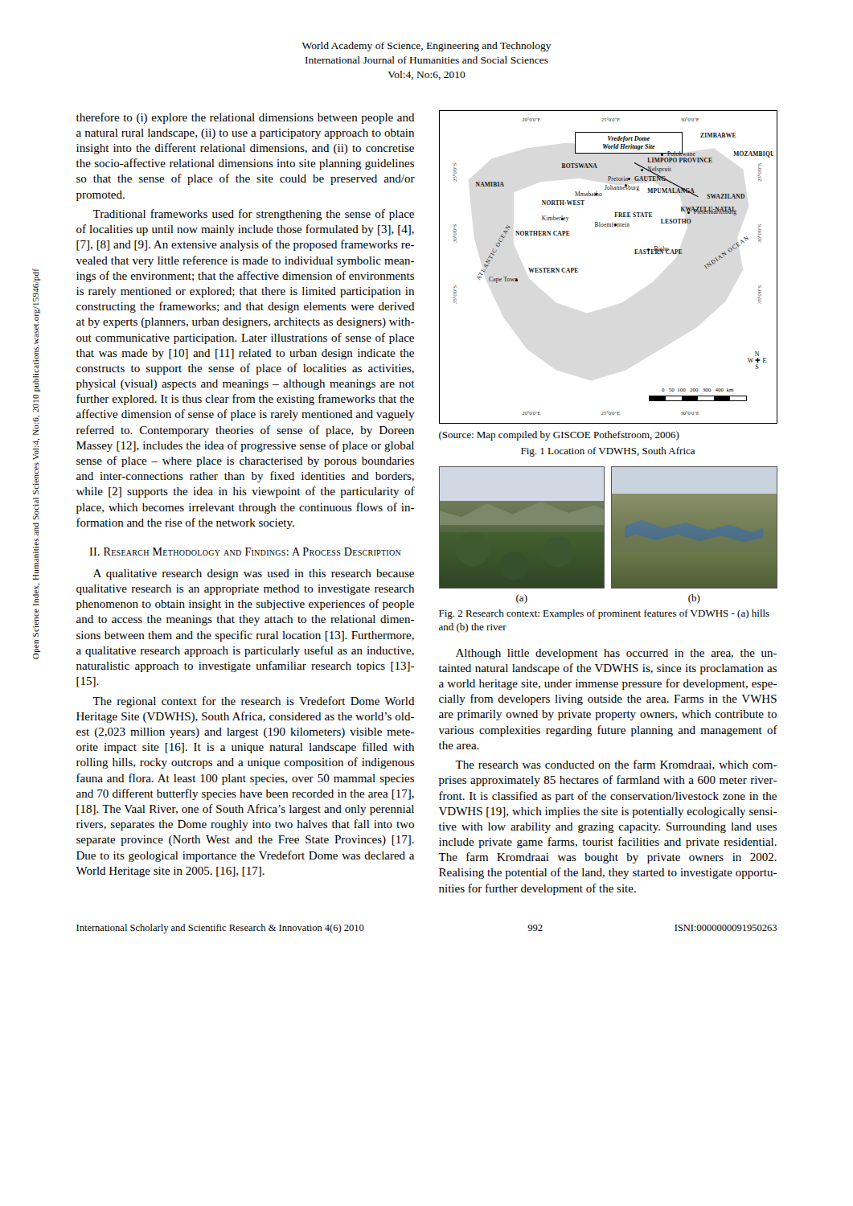World Academy of Science, Engineering and Technology
International Journal of Humanities and Social Sciences
Vol:4, No:6, 2010
Open Science Index, Humanities and Social Sciences Vol:4, No:6, 2010 publications.waset.org/15946/pdf
therefore to (i) explore the relational dimensions between people and a natural rural landscape, (ii) to use a participatory approach to obtain insight into the different relational dimensions, and (ii) to concretise the socio-affective relational dimensions into site planning guidelines so that the sense of place of the site could be preserved and/or promoted.
Traditional frameworks used for strengthening the sense of place of localities up until now mainly include those formulated by [3], [4], [7], [8] and [9]. An extensive analysis of the proposed frameworks revealed that very little reference is made to individual symbolic meanings of the environment; that the affective dimension of environments is rarely mentioned or explored; that there is limited participation in constructing the frameworks; and that design elements were derived at by experts (planners, urban designers, architects as designers) without communicative participation. Later illustrations of sense of place that was made by [10] and [11] related to urban design indicate the constructs to support the sense of place of localities as activities, physical (visual) aspects and meanings – although meanings are not further explored. It is thus clear from the existing frameworks that the affective dimension of sense of place is rarely mentioned and vaguely referred to. Contemporary theories of sense of place, by Doreen Massey [12], includes the idea of progressive sense of place or global sense of place – where place is characterised by porous boundaries and inter-connections rather than by fixed identities and borders, while [2] supports the idea in his viewpoint of the particularity of place, which becomes irrelevant through the continuous flows of information and the rise of the network society.
II. Research Methodology and Findings: A Process Description
A qualitative research design was used in this research because qualitative research is an appropriate method to investigate research phenomenon to obtain insight in the subjective experiences of people and to access the meanings that they attach to the relational dimensions between them and the specific rural location [13]. Furthermore, a qualitative research approach is particularly useful as an inductive, naturalistic approach to investigate unfamiliar research topics [13]- [15].
The regional context for the research is Vredefort Dome World Heritage Site (VDWHS), South Africa, considered as the world’s oldest (2,023 million years) and largest (190 kilometers) visible meteorite impact site [16]. It is a unique natural landscape filled with rolling hills, rocky outcrops and a unique composition of indigenous fauna and flora. At least 100 plant species, over 50 mammal species and 70 different butterfly species have been recorded in the area [17],[18]. The Vaal River, one of South Africa’s largest and only perennial rivers, separates the Dome roughly into two halves that fall into two separate province (North West and the Free State Provinces) [17]. Due to its geological importance the Vredefort Dome was declared a World Heritage site in 2005. [16], [17].
Vredefort Dome
World Heritage Site
ZIMBABWE
MOZAMBIQUE
LIMPOPO PROVINCE
BOTSWANA
NAMIBIA
NORTH-WEST
MPUMALANGA
GAUTENG
SWAZILAND
FREE STATE
LESOTHO
KWAZULU-NATAL
NORTHERN CAPE
EASTERN CAPE
WESTERN CAPE
Polokwane
Nelspruit
Pretoria
Johannesburg
Mmabatho
Kimberley
Bloemfontein
Pietermaritzburg
Bisho
Cape Town
ATLANTIC OCEAN
INDIAN OCEAN
20°0'0"E
25°0'0"E
30°0'0"E
20°0'0"E
25°0'0"E
30°0'0"E
25°0'0"S
30°0'0"S
35°0'0"S
25°0'0"S
30°0'0"S
35°0'0"S
0 50 100 200 300 400 km
N
W ✚ E
S
(Source: Map compiled by GISCOE Pothefstroom, 2006)
Fig. 1 Location of VDWHS, South Africa
(a)
(b)
Fig. 2 Research context: Examples of prominent features of VDWHS - (a) hills and (b) the river
Although little development has occurred in the area, the untainted natural landscape of the VDWHS is, since its proclamation as a world heritage site, under immense pressure for development, especially from developers living outside the area. Farms in the VWHS are primarily owned by private property owners, which contribute to various complexities regarding future planning and management of the area.
The research was conducted on the farm Kromdraai, which comprises approximately 85 hectares of farmland with a 600 meter riverfront. It is classified as part of the conservation/livestock zone in the VDWHS [19], which implies the site is potentially ecologically sensitive with low arability and grazing capacity. Surrounding land uses include private game farms, tourist facilities and private residential. The farm Kromdraai was bought by private owners in 2002. Realising the potential of the land, they started to investigate opportunities for further development of the site.
International Scholarly and Scientific Research & Innovation 4(6) 2010
992
ISNI:0000000091950263